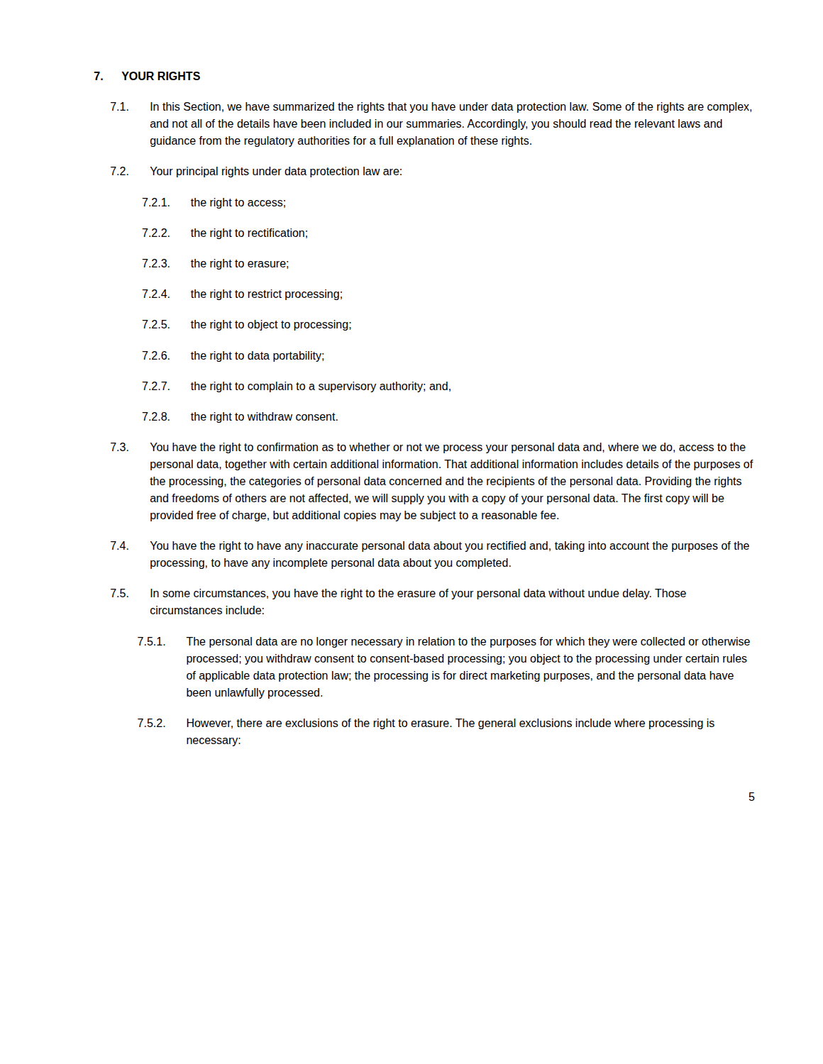7. YOUR RIGHTS
7.1. In this Section, we have summarized the rights that you have under data protection law. Some of the rights are complex, and not all of the details have been included in our summaries. Accordingly, you should read the relevant laws and guidance from the regulatory authorities for a full explanation of these rights.
7.2. Your principal rights under data protection law are:
7.2.1. the right to access;
7.2.2. the right to rectification;
7.2.3. the right to erasure;
7.2.4. the right to restrict processing;
7.2.5. the right to object to processing;
7.2.6. the right to data portability;
7.2.7. the right to complain to a supervisory authority; and,
7.2.8. the right to withdraw consent.
7.3. You have the right to confirmation as to whether or not we process your personal data and, where we do, access to the personal data, together with certain additional information. That additional information includes details of the purposes of the processing, the categories of personal data concerned and the recipients of the personal data. Providing the rights and freedoms of others are not affected, we will supply you with a copy of your personal data. The first copy will be provided free of charge, but additional copies may be subject to a reasonable fee.
7.4. You have the right to have any inaccurate personal data about you rectified and, taking into account the purposes of the processing, to have any incomplete personal data about you completed.
7.5. In some circumstances, you have the right to the erasure of your personal data without undue delay. Those circumstances include:
7.5.1. The personal data are no longer necessary in relation to the purposes for which they were collected or otherwise processed; you withdraw consent to consent-based processing; you object to the processing under certain rules of applicable data protection law; the processing is for direct marketing purposes, and the personal data have been unlawfully processed.
7.5.2. However, there are exclusions of the right to erasure. The general exclusions include where processing is necessary:
5